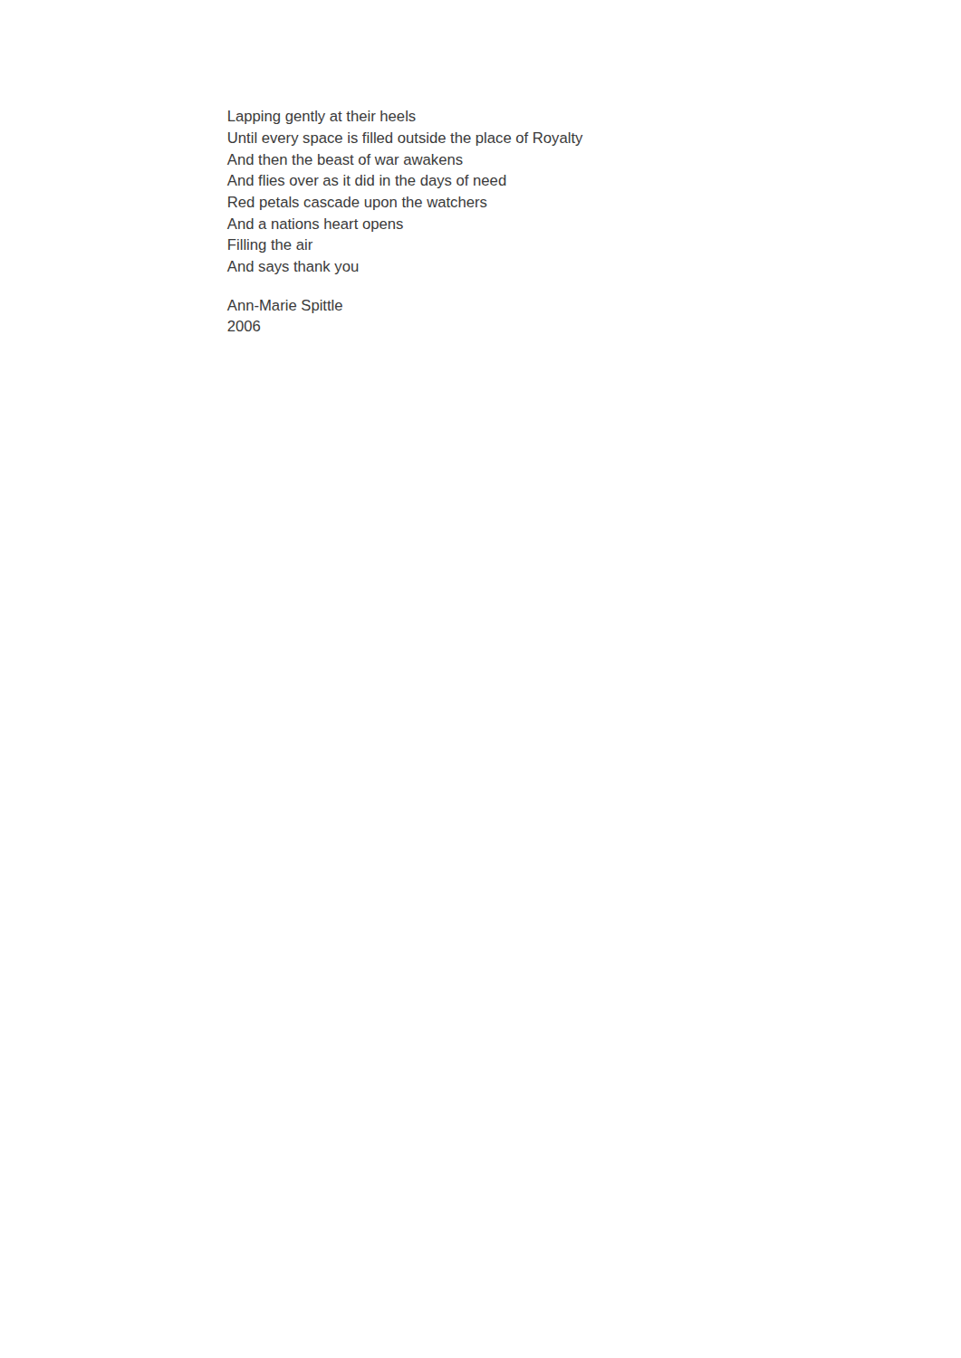Lapping gently at their heels
Until every space is filled outside the place of Royalty
And then the beast of war awakens
And flies over as it did in the days of need
Red petals cascade upon the watchers
And a nations heart opens
Filling the air
And says thank you
Ann-Marie Spittle
2006